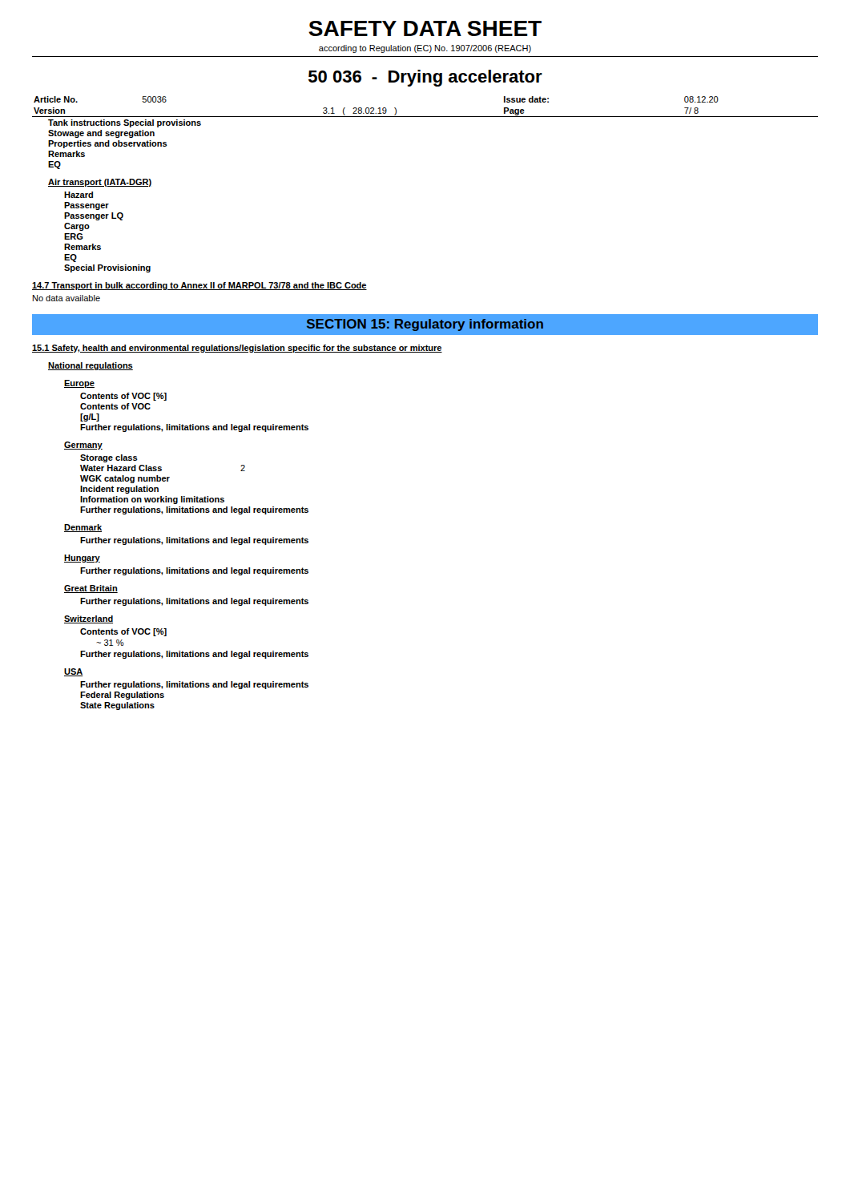SAFETY DATA SHEET
according to Regulation (EC) No. 1907/2006 (REACH)
50 036 - Drying accelerator
| Article No. | 50036 | | Issue date: | 08.12.20 |
| Version | | 3.1 ( 28.02.19 ) | Page | 7/ 8 |
Tank instructions Special provisions
Stowage and segregation
Properties and observations
Remarks
EQ
Air transport (IATA-DGR)
Hazard
Passenger
Passenger LQ
Cargo
ERG
Remarks
EQ
Special Provisioning
14.7 Transport in bulk according to Annex II of MARPOL 73/78 and the IBC Code
No data available
SECTION 15: Regulatory information
15.1 Safety, health and environmental regulations/legislation specific for the substance or mixture
National regulations
Europe
Contents of VOC [%]
Contents of VOC
[g/L]
Further regulations, limitations and legal requirements
Germany
Storage class
Water Hazard Class 2
WGK catalog number
Incident regulation
Information on working limitations
Further regulations, limitations and legal requirements
Denmark
Further regulations, limitations and legal requirements
Hungary
Further regulations, limitations and legal requirements
Great Britain
Further regulations, limitations and legal requirements
Switzerland
Contents of VOC [%]
~ 31 %
Further regulations, limitations and legal requirements
USA
Further regulations, limitations and legal requirements
Federal Regulations
State Regulations